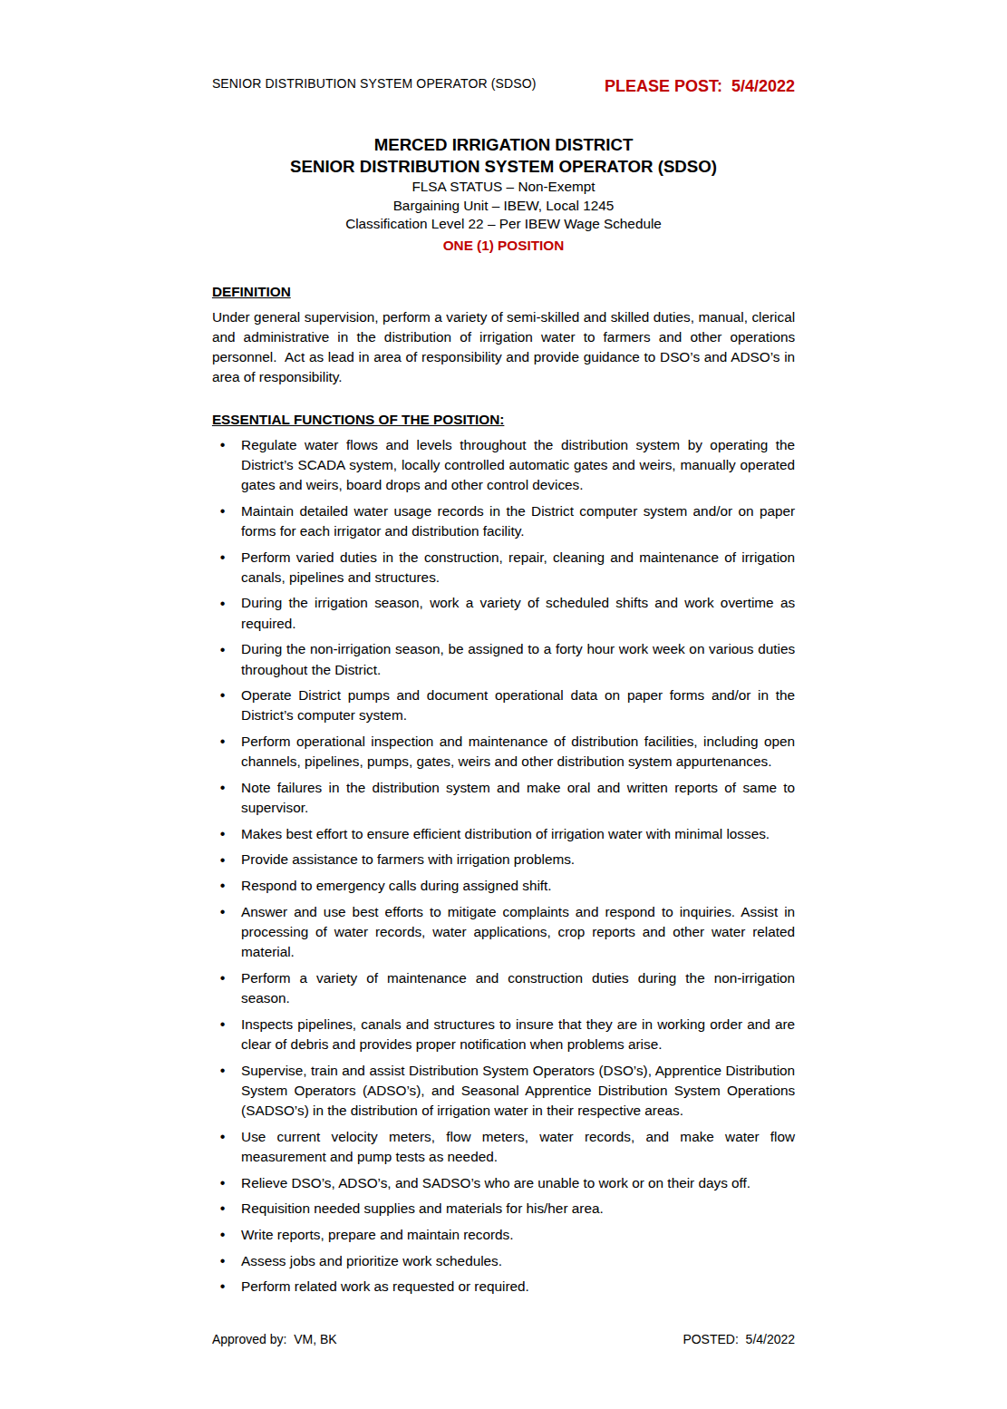SENIOR DISTRIBUTION SYSTEM OPERATOR (SDSO)
PLEASE POST: 5/4/2022
MERCED IRRIGATION DISTRICT
SENIOR DISTRIBUTION SYSTEM OPERATOR (SDSO)
FLSA STATUS – Non-Exempt
Bargaining Unit – IBEW, Local 1245
Classification Level 22 – Per IBEW Wage Schedule
ONE (1) POSITION
DEFINITION
Under general supervision, perform a variety of semi-skilled and skilled duties, manual, clerical and administrative in the distribution of irrigation water to farmers and other operations personnel. Act as lead in area of responsibility and provide guidance to DSO’s and ADSO’s in area of responsibility.
ESSENTIAL FUNCTIONS OF THE POSITION:
Regulate water flows and levels throughout the distribution system by operating the District’s SCADA system, locally controlled automatic gates and weirs, manually operated gates and weirs, board drops and other control devices.
Maintain detailed water usage records in the District computer system and/or on paper forms for each irrigator and distribution facility.
Perform varied duties in the construction, repair, cleaning and maintenance of irrigation canals, pipelines and structures.
During the irrigation season, work a variety of scheduled shifts and work overtime as required.
During the non-irrigation season, be assigned to a forty hour work week on various duties throughout the District.
Operate District pumps and document operational data on paper forms and/or in the District’s computer system.
Perform operational inspection and maintenance of distribution facilities, including open channels, pipelines, pumps, gates, weirs and other distribution system appurtenances.
Note failures in the distribution system and make oral and written reports of same to supervisor.
Makes best effort to ensure efficient distribution of irrigation water with minimal losses.
Provide assistance to farmers with irrigation problems.
Respond to emergency calls during assigned shift.
Answer and use best efforts to mitigate complaints and respond to inquiries. Assist in processing of water records, water applications, crop reports and other water related material.
Perform a variety of maintenance and construction duties during the non-irrigation season.
Inspects pipelines, canals and structures to insure that they are in working order and are clear of debris and provides proper notification when problems arise.
Supervise, train and assist Distribution System Operators (DSO’s), Apprentice Distribution System Operators (ADSO’s), and Seasonal Apprentice Distribution System Operations (SADSO’s) in the distribution of irrigation water in their respective areas.
Use current velocity meters, flow meters, water records, and make water flow measurement and pump tests as needed.
Relieve DSO’s, ADSO’s, and SADSO’s who are unable to work or on their days off.
Requisition needed supplies and materials for his/her area.
Write reports, prepare and maintain records.
Assess jobs and prioritize work schedules.
Perform related work as requested or required.
Approved by: VM, BK
POSTED: 5/4/2022